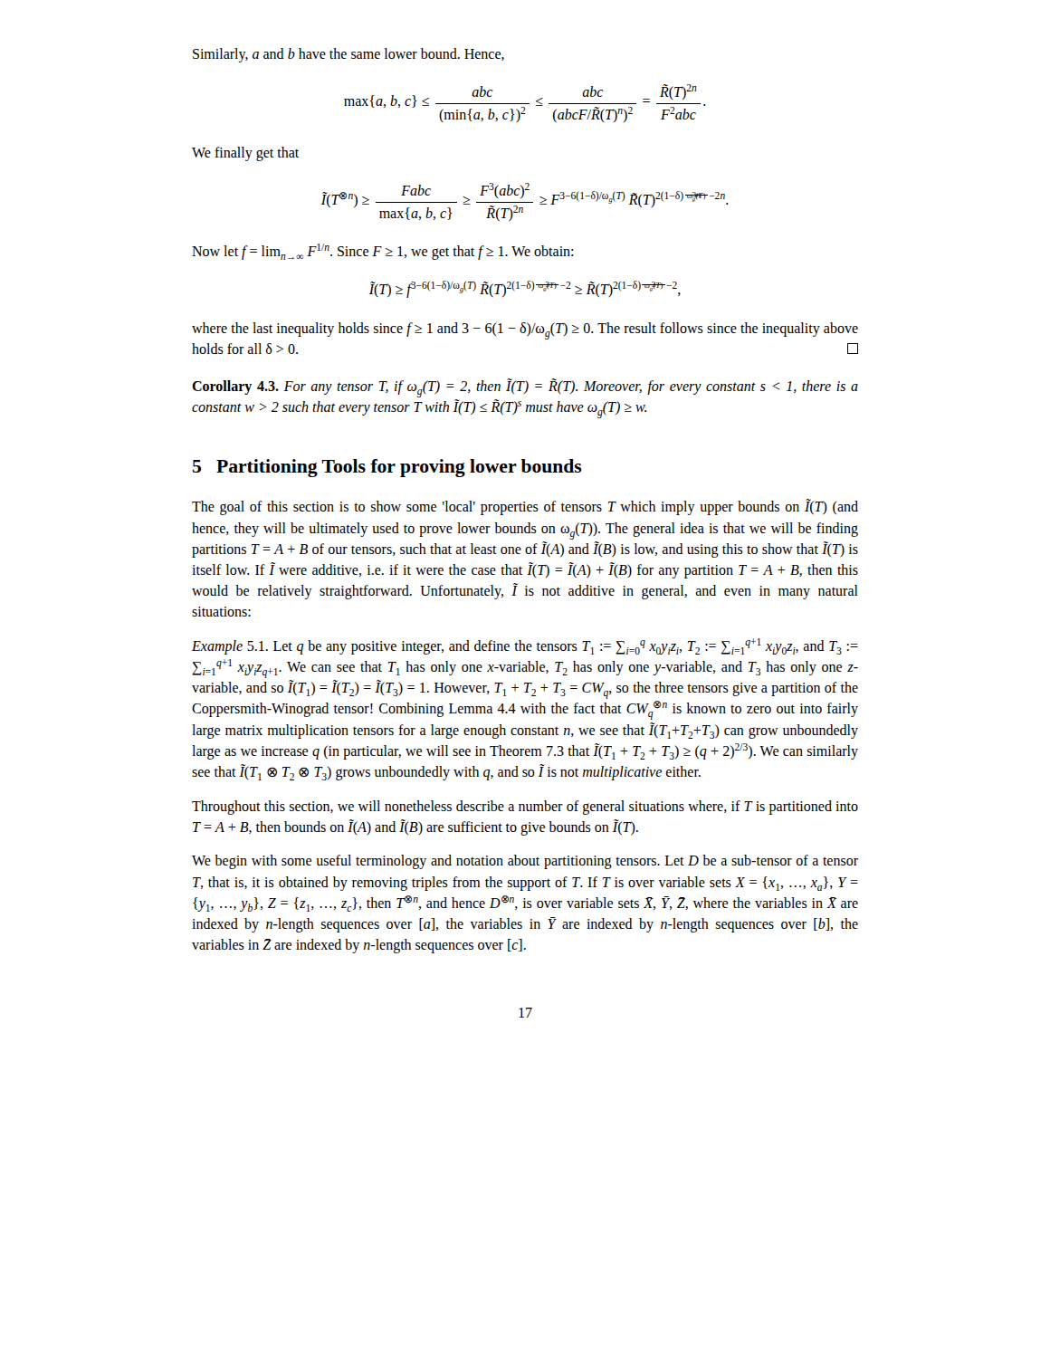Similarly, a and b have the same lower bound. Hence,
max{a, b, c} ≤ abc(min{a, b, c})2 ≤ abc(abcF/R̃(T)n)2 = R̃(T)2n F2abc.
We finally get that
Ĩ(T⊗n) ≥ Fabc max{a, b, c} ≥ F3(abc)2 R̃(T)2n ≥ F3−6(1−δ)/ωg(T) R̃(T)2(1−δ)3n ωg(T)−2n.
Now let f = limn→∞ F1/n. Since F ≥ 1, we get that f ≥ 1. We obtain:
Ĩ(T) ≥ f3−6(1−δ)/ωg(T) R̃(T)2(1−δ)3 ωg(T)−2 ≥ R̃(T)2(1−δ)3 ωg(T)−2,
where the last inequality holds since f ≥ 1 and 3 − 6(1 − δ)/ωg(T) ≥ 0. The result follows since the inequality above holds for all δ > 0.
Corollary 4.3. For any tensor T, if ωg(T) = 2, then Ĩ(T) = R̃(T). Moreover, for every constant s < 1, there is a constant w > 2 such that every tensor T with Ĩ(T) ≤ R̃(T)s must have ωg(T) ≥ w.
5 Partitioning Tools for proving lower bounds
The goal of this section is to show some 'local' properties of tensors T which imply upper bounds on Ĩ(T) (and hence, they will be ultimately used to prove lower bounds on ωg(T)). The general idea is that we will be finding partitions T = A + B of our tensors, such that at least one of Ĩ(A) and Ĩ(B) is low, and using this to show that Ĩ(T) is itself low. If Ĩ were additive, i.e. if it were the case that Ĩ(T) = Ĩ(A) + Ĩ(B) for any partition T = A + B, then this would be relatively straightforward. Unfortunately, Ĩ is not additive in general, and even in many natural situations:
Example 5.1. Let q be any positive integer, and define the tensors T1 := ∑i=0q x0yizi, T2 := ∑i=1q+1 xiy0zi, and T3 := ∑i=1q+1 xiyizq+1. We can see that T1 has only one x-variable, T2 has only one y-variable, and T3 has only one z-variable, and so Ĩ(T1) = Ĩ(T2) = Ĩ(T3) = 1. However, T1 + T2 + T3 = CWq, so the three tensors give a partition of the Coppersmith-Winograd tensor! Combining Lemma 4.4 with the fact that CWq⊗n is known to zero out into fairly large matrix multiplication tensors for a large enough constant n, we see that Ĩ(T1+T2+T3) can grow unboundedly large as we increase q (in particular, we will see in Theorem 7.3 that Ĩ(T1 + T2 + T3) ≥ (q + 2)2/3). We can similarly see that Ĩ(T1 ⊗ T2 ⊗ T3) grows unboundedly with q, and so Ĩ is not multiplicative either.
Throughout this section, we will nonetheless describe a number of general situations where, if T is partitioned into T = A + B, then bounds on Ĩ(A) and Ĩ(B) are sufficient to give bounds on Ĩ(T).
We begin with some useful terminology and notation about partitioning tensors. Let D be a sub-tensor of a tensor T, that is, it is obtained by removing triples from the support of T. If T is over variable sets X = {x1, …, xa}, Y = {y1, …, yb}, Z = {z1, …, zc}, then T⊗n, and hence D⊗n, is over variable sets X̄, Ȳ, Z̄, where the variables in X̄ are indexed by n-length sequences over [a], the variables in Ȳ are indexed by n-length sequences over [b], the variables in Z̄ are indexed by n-length sequences over [c].
17